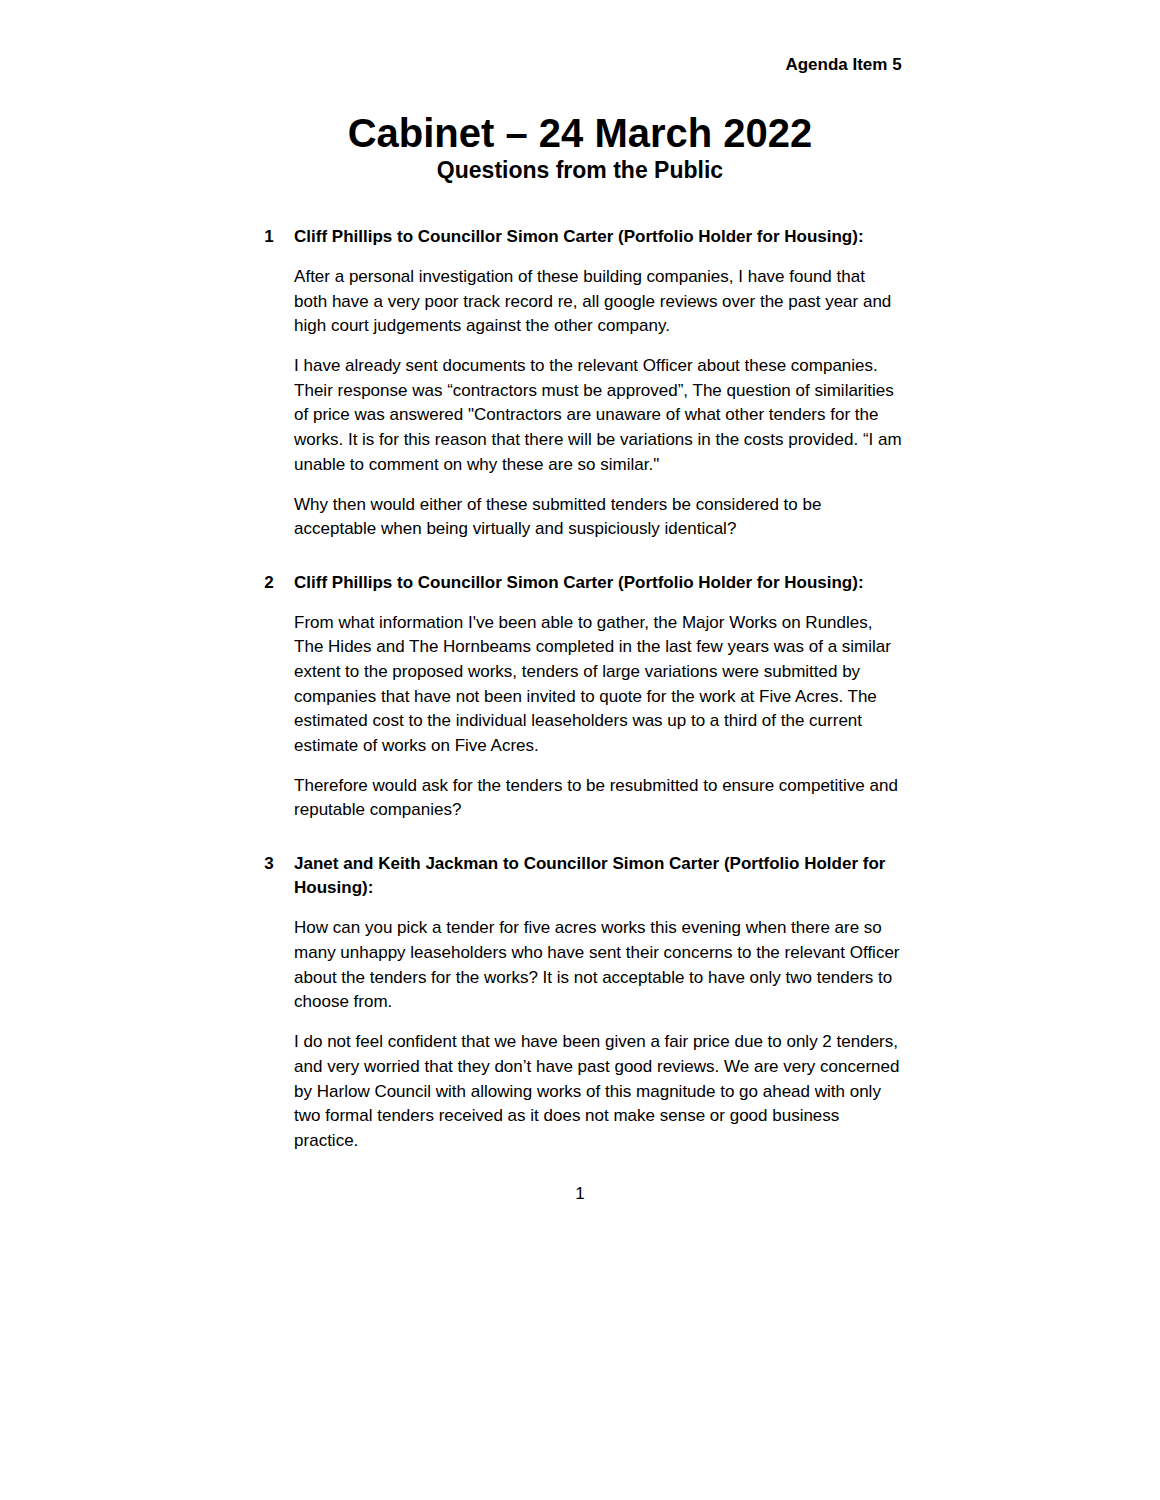Agenda Item 5
Cabinet – 24 March 2022
Questions from the Public
Cliff Phillips to Councillor Simon Carter (Portfolio Holder for Housing):
After a personal investigation of these building companies, I have found that both have a very poor track record re, all google reviews over the past year and high court judgements against the other company.
I have already sent documents to the relevant Officer about these companies. Their response was “contractors must be approved”, The question of similarities of price was answered "Contractors are unaware of what other tenders for the works. It is for this reason that there will be variations in the costs provided. “I am unable to comment on why these are so similar."
Why then would either of these submitted tenders be considered to be acceptable when being virtually and suspiciously identical?
Cliff Phillips to Councillor Simon Carter (Portfolio Holder for Housing):
From what information I've been able to gather, the Major Works on Rundles, The Hides and The Hornbeams completed in the last few years was of a similar extent to the proposed works, tenders of large variations were submitted by companies that have not been invited to quote for the work at Five Acres. The estimated cost to the individual leaseholders was up to a third of the current estimate of works on Five Acres.
Therefore would ask for the tenders to be resubmitted to ensure competitive and reputable companies?
Janet and Keith Jackman to Councillor Simon Carter (Portfolio Holder for Housing):
How can you pick a tender for five acres works this evening when there are so many unhappy leaseholders who have sent their concerns to the relevant Officer about the tenders for the works? It is not acceptable to have only two tenders to choose from.
I do not feel confident that we have been given a fair price due to only 2 tenders, and very worried that they don’t have past good reviews. We are very concerned by Harlow Council with allowing works of this magnitude to go ahead with only two formal tenders received as it does not make sense or good business practice.
1